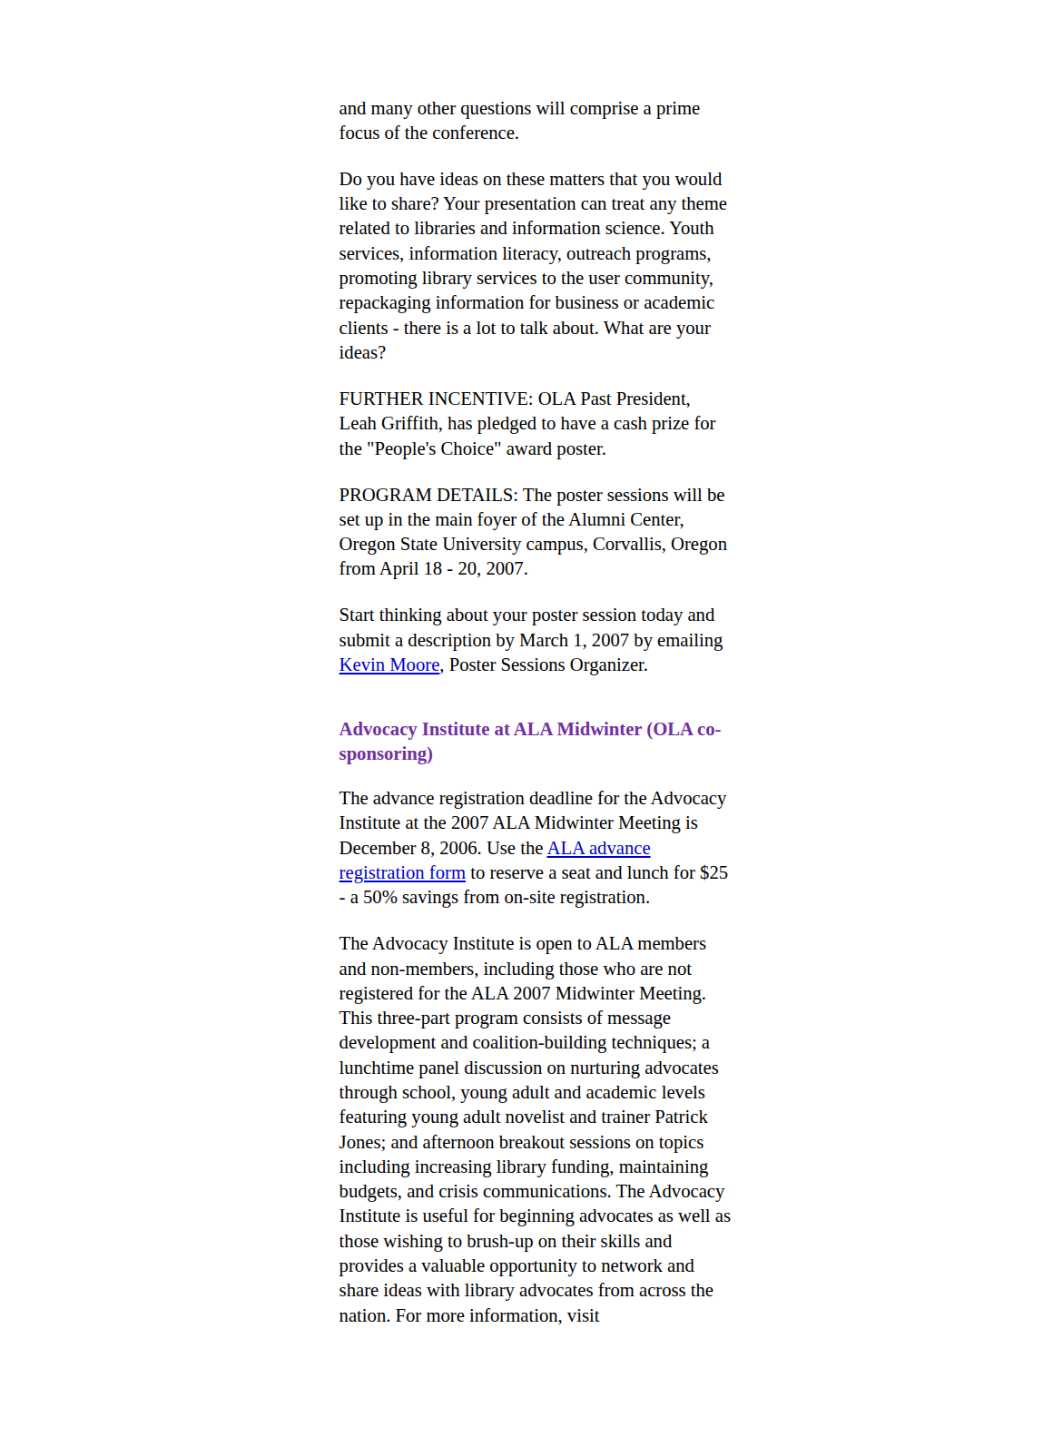and many other questions will comprise a prime focus of the conference.
Do you have ideas on these matters that you would like to share? Your presentation can treat any theme related to libraries and information science. Youth services, information literacy, outreach programs, promoting library services to the user community, repackaging information for business or academic clients - there is a lot to talk about. What are your ideas?
FURTHER INCENTIVE: OLA Past President, Leah Griffith, has pledged to have a cash prize for the "People's Choice" award poster.
PROGRAM DETAILS: The poster sessions will be set up in the main foyer of the Alumni Center, Oregon State University campus, Corvallis, Oregon from April 18 - 20, 2007.
Start thinking about your poster session today and submit a description by March 1, 2007 by emailing Kevin Moore, Poster Sessions Organizer.
Advocacy Institute at ALA Midwinter (OLA co-sponsoring)
The advance registration deadline for the Advocacy Institute at the 2007 ALA Midwinter Meeting is December 8, 2006. Use the ALA advance registration form to reserve a seat and lunch for $25 - a 50% savings from on-site registration.
The Advocacy Institute is open to ALA members and non-members, including those who are not registered for the ALA 2007 Midwinter Meeting. This three-part program consists of message development and coalition-building techniques; a lunchtime panel discussion on nurturing advocates through school, young adult and academic levels featuring young adult novelist and trainer Patrick Jones; and afternoon breakout sessions on topics including increasing library funding, maintaining budgets, and crisis communications. The Advocacy Institute is useful for beginning advocates as well as those wishing to brush-up on their skills and provides a valuable opportunity to network and share ideas with library advocates from across the nation. For more information, visit